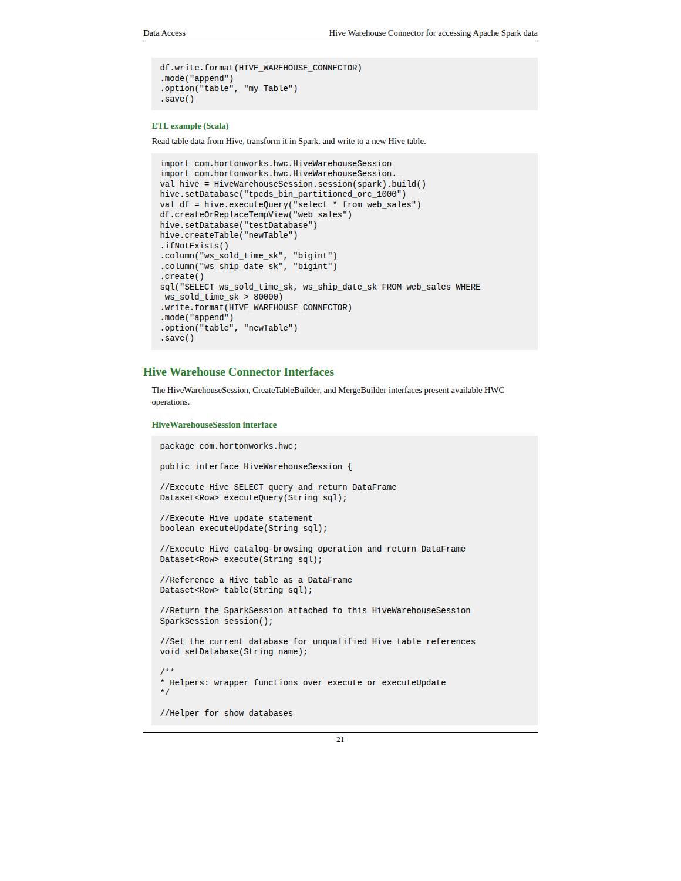Data Access
Hive Warehouse Connector for accessing Apache Spark data
df.write.format(HIVE_WAREHOUSE_CONNECTOR)
.mode("append")
.option("table", "my_Table")
.save()
ETL example (Scala)
Read table data from Hive, transform it in Spark, and write to a new Hive table.
import com.hortonworks.hwc.HiveWarehouseSession
import com.hortonworks.hwc.HiveWarehouseSession._
val hive = HiveWarehouseSession.session(spark).build()
hive.setDatabase("tpcds_bin_partitioned_orc_1000")
val df = hive.executeQuery("select * from web_sales")
df.createOrReplaceTempView("web_sales")
hive.setDatabase("testDatabase")
hive.createTable("newTable")
.ifNotExists()
.column("ws_sold_time_sk", "bigint")
.column("ws_ship_date_sk", "bigint")
.create()
sql("SELECT ws_sold_time_sk, ws_ship_date_sk FROM web_sales WHERE
 ws_sold_time_sk > 80000)
.write.format(HIVE_WAREHOUSE_CONNECTOR)
.mode("append")
.option("table", "newTable")
.save()
Hive Warehouse Connector Interfaces
The HiveWarehouseSession, CreateTableBuilder, and MergeBuilder interfaces present available HWC operations.
HiveWarehouseSession interface
package com.hortonworks.hwc;

public interface HiveWarehouseSession {

//Execute Hive SELECT query and return DataFrame
Dataset<Row> executeQuery(String sql);

//Execute Hive update statement
boolean executeUpdate(String sql);

//Execute Hive catalog-browsing operation and return DataFrame
Dataset<Row> execute(String sql);

//Reference a Hive table as a DataFrame
Dataset<Row> table(String sql);

//Return the SparkSession attached to this HiveWarehouseSession
SparkSession session();

//Set the current database for unqualified Hive table references
void setDatabase(String name);

/**
* Helpers: wrapper functions over execute or executeUpdate
*/

//Helper for show databases
21